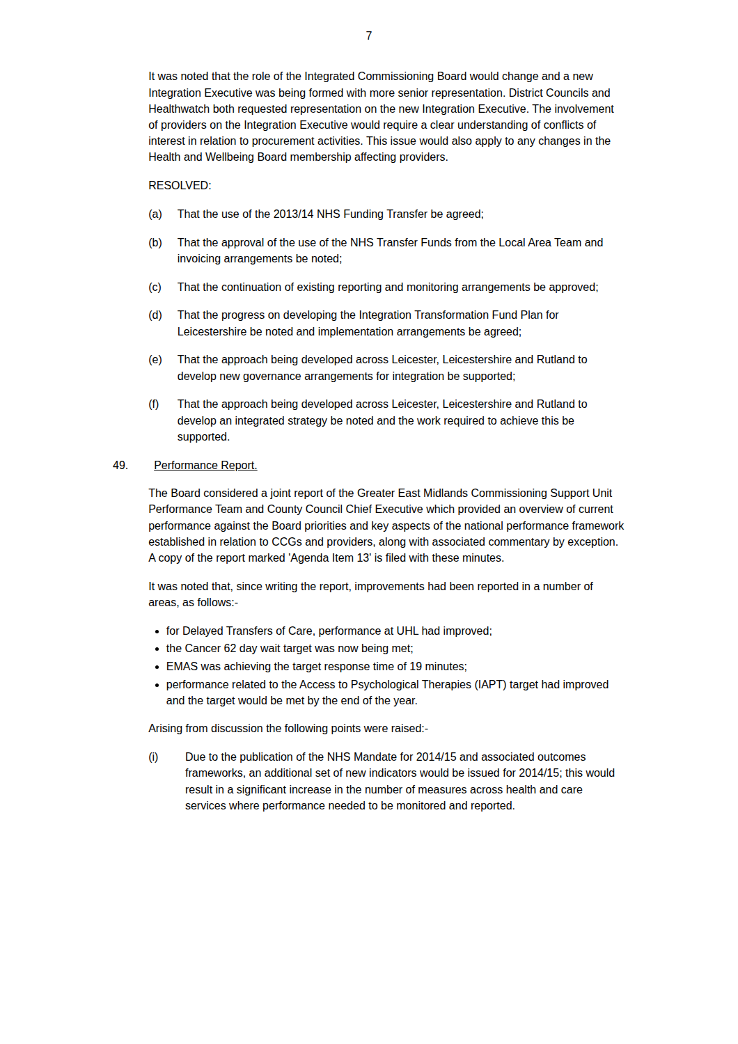7
It was noted that the role of the Integrated Commissioning Board would change and a new Integration Executive was being formed with more senior representation. District Councils and Healthwatch both requested representation on the new Integration Executive. The involvement of providers on the Integration Executive would require a clear understanding of conflicts of interest in relation to procurement activities. This issue would also apply to any changes in the Health and Wellbeing Board membership affecting providers.
RESOLVED:
(a) That the use of the 2013/14 NHS Funding Transfer be agreed;
(b) That the approval of the use of the NHS Transfer Funds from the Local Area Team and invoicing arrangements be noted;
(c) That the continuation of existing reporting and monitoring arrangements be approved;
(d) That the progress on developing the Integration Transformation Fund Plan for Leicestershire be noted and implementation arrangements be agreed;
(e) That the approach being developed across Leicester, Leicestershire and Rutland to develop new governance arrangements for integration be supported;
(f) That the approach being developed across Leicester, Leicestershire and Rutland to develop an integrated strategy be noted and the work required to achieve this be supported.
49.
Performance Report.
The Board considered a joint report of the Greater East Midlands Commissioning Support Unit Performance Team and County Council Chief Executive which provided an overview of current performance against the Board priorities and key aspects of the national performance framework established in relation to CCGs and providers, along with associated commentary by exception. A copy of the report marked 'Agenda Item 13' is filed with these minutes.
It was noted that, since writing the report, improvements had been reported in a number of areas, as follows:-
for Delayed Transfers of Care, performance at UHL had improved;
the Cancer 62 day wait target was now being met;
EMAS was achieving the target response time of 19 minutes;
performance related to the Access to Psychological Therapies (IAPT) target had improved and the target would be met by the end of the year.
Arising from discussion the following points were raised:-
(i)
Due to the publication of the NHS Mandate for 2014/15 and associated outcomes frameworks, an additional set of new indicators would be issued for 2014/15; this would result in a significant increase in the number of measures across health and care services where performance needed to be monitored and reported.